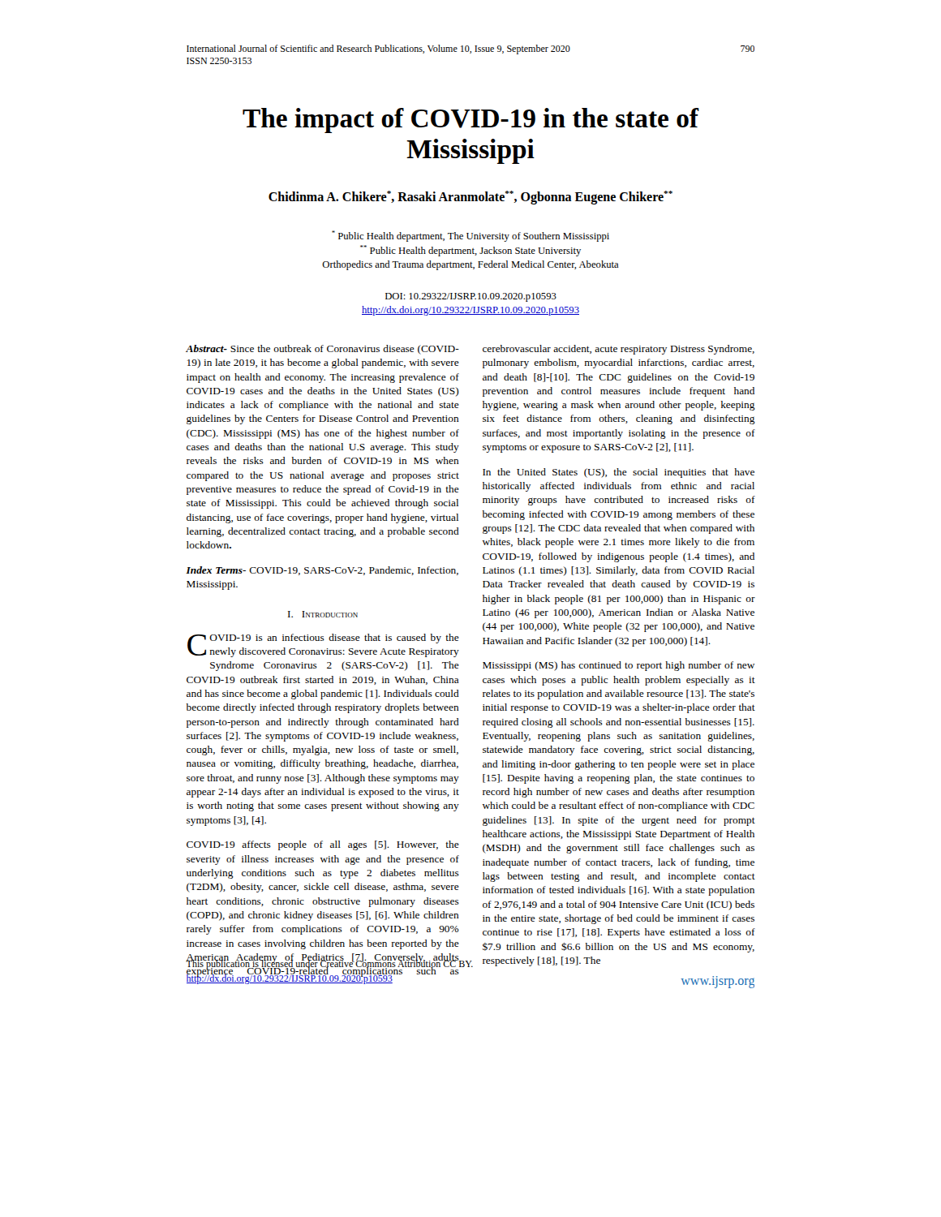International Journal of Scientific and Research Publications, Volume 10, Issue 9, September 2020
ISSN 2250-3153
790
The impact of COVID-19 in the state of Mississippi
Chidinma A. Chikere*, Rasaki Aranmolate**, Ogbonna Eugene Chikere**
* Public Health department, The University of Southern Mississippi
** Public Health department, Jackson State University
Orthopedics and Trauma department, Federal Medical Center, Abeokuta
DOI: 10.29322/IJSRP.10.09.2020.p10593
http://dx.doi.org/10.29322/IJSRP.10.09.2020.p10593
Abstract- Since the outbreak of Coronavirus disease (COVID-19) in late 2019, it has become a global pandemic, with severe impact on health and economy. The increasing prevalence of COVID-19 cases and the deaths in the United States (US) indicates a lack of compliance with the national and state guidelines by the Centers for Disease Control and Prevention (CDC). Mississippi (MS) has one of the highest number of cases and deaths than the national U.S average. This study reveals the risks and burden of COVID-19 in MS when compared to the US national average and proposes strict preventive measures to reduce the spread of Covid-19 in the state of Mississippi. This could be achieved through social distancing, use of face coverings, proper hand hygiene, virtual learning, decentralized contact tracing, and a probable second lockdown.
Index Terms- COVID-19, SARS-CoV-2, Pandemic, Infection, Mississippi.
I. Introduction
COVID-19 is an infectious disease that is caused by the newly discovered Coronavirus: Severe Acute Respiratory Syndrome Coronavirus 2 (SARS-CoV-2) [1]. The COVID-19 outbreak first started in 2019, in Wuhan, China and has since become a global pandemic [1]. Individuals could become directly infected through respiratory droplets between person-to-person and indirectly through contaminated hard surfaces [2]. The symptoms of COVID-19 include weakness, cough, fever or chills, myalgia, new loss of taste or smell, nausea or vomiting, difficulty breathing, headache, diarrhea, sore throat, and runny nose [3]. Although these symptoms may appear 2-14 days after an individual is exposed to the virus, it is worth noting that some cases present without showing any symptoms [3], [4].
COVID-19 affects people of all ages [5]. However, the severity of illness increases with age and the presence of underlying conditions such as type 2 diabetes mellitus (T2DM), obesity, cancer, sickle cell disease, asthma, severe heart conditions, chronic obstructive pulmonary diseases (COPD), and chronic kidney diseases [5], [6]. While children rarely suffer from complications of COVID-19, a 90% increase in cases involving children has been reported by the American Academy of Pediatrics [7]. Conversely, adults experience COVID-19-related complications such as cerebrovascular accident, acute respiratory Distress Syndrome, pulmonary embolism, myocardial infarctions, cardiac arrest, and death [8]-[10]. The CDC guidelines on the Covid-19 prevention and control measures include frequent hand hygiene, wearing a mask when around other people, keeping six feet distance from others, cleaning and disinfecting surfaces, and most importantly isolating in the presence of symptoms or exposure to SARS-CoV-2 [2], [11].
In the United States (US), the social inequities that have historically affected individuals from ethnic and racial minority groups have contributed to increased risks of becoming infected with COVID-19 among members of these groups [12]. The CDC data revealed that when compared with whites, black people were 2.1 times more likely to die from COVID-19, followed by indigenous people (1.4 times), and Latinos (1.1 times) [13]. Similarly, data from COVID Racial Data Tracker revealed that death caused by COVID-19 is higher in black people (81 per 100,000) than in Hispanic or Latino (46 per 100,000), American Indian or Alaska Native (44 per 100,000), White people (32 per 100,000), and Native Hawaiian and Pacific Islander (32 per 100,000) [14].
Mississippi (MS) has continued to report high number of new cases which poses a public health problem especially as it relates to its population and available resource [13]. The state's initial response to COVID-19 was a shelter-in-place order that required closing all schools and non-essential businesses [15]. Eventually, reopening plans such as sanitation guidelines, statewide mandatory face covering, strict social distancing, and limiting in-door gathering to ten people were set in place [15]. Despite having a reopening plan, the state continues to record high number of new cases and deaths after resumption which could be a resultant effect of non-compliance with CDC guidelines [13]. In spite of the urgent need for prompt healthcare actions, the Mississippi State Department of Health (MSDH) and the government still face challenges such as inadequate number of contact tracers, lack of funding, time lags between testing and result, and incomplete contact information of tested individuals [16]. With a state population of 2,976,149 and a total of 904 Intensive Care Unit (ICU) beds in the entire state, shortage of bed could be imminent if cases continue to rise [17], [18]. Experts have estimated a loss of $7.9 trillion and $6.6 billion on the US and MS economy, respectively [18], [19]. The
This publication is licensed under Creative Commons Attribution CC BY.
http://dx.doi.org/10.29322/IJSRP.10.09.2020.p10593
www.ijsrp.org